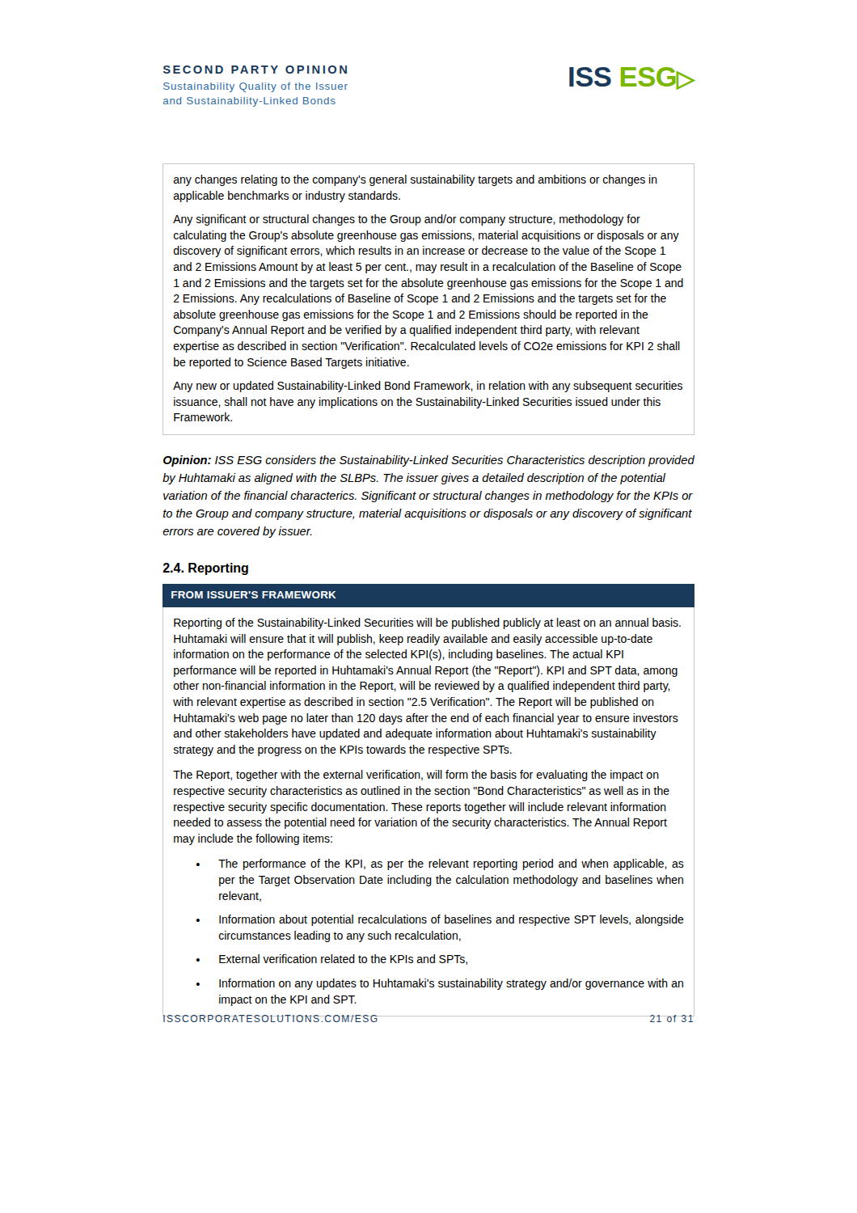Second Party Opinion
Sustainability Quality of the Issuer
and Sustainability-Linked Bonds
ISS ESG▷
any changes relating to the company's general sustainability targets and ambitions or changes in applicable benchmarks or industry standards.
Any significant or structural changes to the Group and/or company structure, methodology for calculating the Group's absolute greenhouse gas emissions, material acquisitions or disposals or any discovery of significant errors, which results in an increase or decrease to the value of the Scope 1 and 2 Emissions Amount by at least 5 per cent., may result in a recalculation of the Baseline of Scope 1 and 2 Emissions and the targets set for the absolute greenhouse gas emissions for the Scope 1 and 2 Emissions. Any recalculations of Baseline of Scope 1 and 2 Emissions and the targets set for the absolute greenhouse gas emissions for the Scope 1 and 2 Emissions should be reported in the Company's Annual Report and be verified by a qualified independent third party, with relevant expertise as described in section "Verification". Recalculated levels of CO2e emissions for KPI 2 shall be reported to Science Based Targets initiative.
Any new or updated Sustainability-Linked Bond Framework, in relation with any subsequent securities issuance, shall not have any implications on the Sustainability-Linked Securities issued under this Framework.
Opinion: ISS ESG considers the Sustainability-Linked Securities Characteristics description provided by Huhtamaki as aligned with the SLBPs. The issuer gives a detailed description of the potential variation of the financial characterics. Significant or structural changes in methodology for the KPIs or to the Group and company structure, material acquisitions or disposals or any discovery of significant errors are covered by issuer.
2.4. Reporting
FROM ISSUER'S FRAMEWORK
Reporting of the Sustainability-Linked Securities will be published publicly at least on an annual basis. Huhtamaki will ensure that it will publish, keep readily available and easily accessible up-to-date information on the performance of the selected KPI(s), including baselines. The actual KPI performance will be reported in Huhtamaki's Annual Report (the "Report"). KPI and SPT data, among other non-financial information in the Report, will be reviewed by a qualified independent third party, with relevant expertise as described in section "2.5 Verification". The Report will be published on Huhtamaki's web page no later than 120 days after the end of each financial year to ensure investors and other stakeholders have updated and adequate information about Huhtamaki's sustainability strategy and the progress on the KPIs towards the respective SPTs.
The Report, together with the external verification, will form the basis for evaluating the impact on respective security characteristics as outlined in the section "Bond Characteristics" as well as in the respective security specific documentation. These reports together will include relevant information needed to assess the potential need for variation of the security characteristics. The Annual Report may include the following items:
The performance of the KPI, as per the relevant reporting period and when applicable, as per the Target Observation Date including the calculation methodology and baselines when relevant,
Information about potential recalculations of baselines and respective SPT levels, alongside circumstances leading to any such recalculation,
External verification related to the KPIs and SPTs,
Information on any updates to Huhtamaki's sustainability strategy and/or governance with an impact on the KPI and SPT.
ISSCORPORATESOLUTIONS.COM/ESG
21 of 31